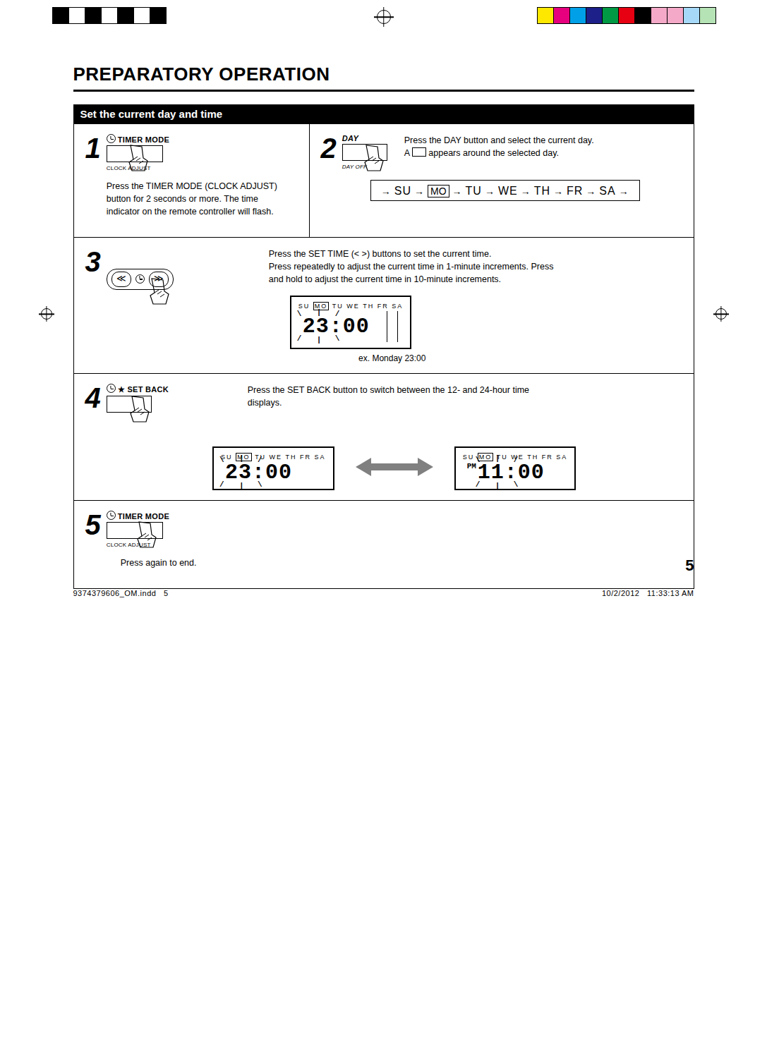PREPARATORY OPERATION
Set the current day and time
| 1 TIMER MODE CLOCK ADJUST Press the TIMER MODE (CLOCK ADJUST) button for 2 seconds or more. The time indicator on the remote controller will flash. | 2 DAY DAY OFF Press the DAY button and select the current day. A appears around the selected day. → SU → MO → TU → WE → TH → FR → SA → |
| 3 ≪ ≫ Press the SET TIME (< >) buttons to set the current time. Press repeatedly to adjust the current time in 1-minute increments. Press and hold to adjust the current time in 10-minute increments. SU MO TU WE TH FR SA 23:00 \ / / / / \ ex. Monday 23:00 |
| 4 ★ SET BACK Press the SET BACK button to switch between the 12- and 24-hour time displays. SU MO TU WE TH FR SA 23:00 \ / / / / \ SU MO TU WE TH FR SA PM 11:00 \ / / / / \ |
| 5 TIMER MODE CLOCK ADJUST Press again to end. |
5
9374379606_OM.indd 5
10/2/2012 11:33:13 AM